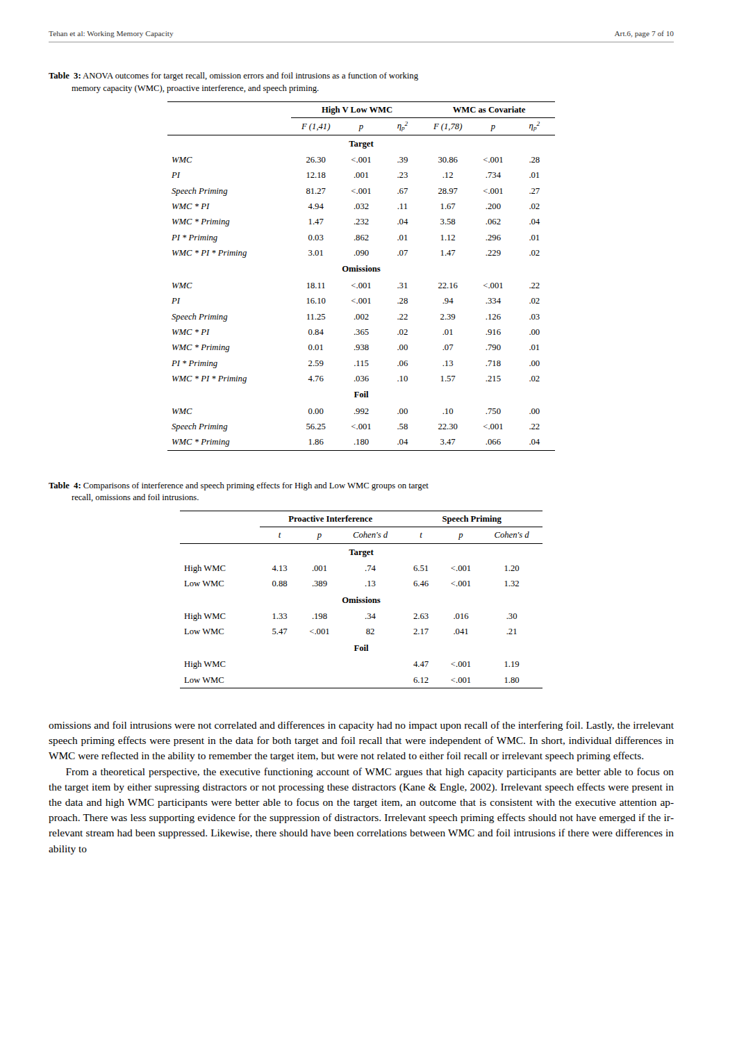Tehan et al: Working Memory Capacity Art.6, page 7 of 10
Table 3: ANOVA outcomes for target recall, omission errors and foil intrusions as a function of working memory capacity (WMC), proactive interference, and speech priming.
| | High V Low WMC | WMC as Covariate |
| --- | --- | --- |
| | F (1,41) | p | η p 2 | F (1,78) | p | η p 2 |
| Target |
| WMC | 26.30 | <.001 | .39 | 30.86 | <.001 | .28 |
| PI | 12.18 | .001 | .23 | .12 | .734 | .01 |
| Speech Priming | 81.27 | <.001 | .67 | 28.97 | <.001 | .27 |
| WMC * PI | 4.94 | .032 | .11 | 1.67 | .200 | .02 |
| WMC * Priming | 1.47 | .232 | .04 | 3.58 | .062 | .04 |
| PI * Priming | 0.03 | .862 | .01 | 1.12 | .296 | .01 |
| WMC * PI * Priming | 3.01 | .090 | .07 | 1.47 | .229 | .02 |
| Omissions |
| WMC | 18.11 | <.001 | .31 | 22.16 | <.001 | .22 |
| PI | 16.10 | <.001 | .28 | .94 | .334 | .02 |
| Speech Priming | 11.25 | .002 | .22 | 2.39 | .126 | .03 |
| WMC * PI | 0.84 | .365 | .02 | .01 | .916 | .00 |
| WMC * Priming | 0.01 | .938 | .00 | .07 | .790 | .01 |
| PI * Priming | 2.59 | .115 | .06 | .13 | .718 | .00 |
| WMC * PI * Priming | 4.76 | .036 | .10 | 1.57 | .215 | .02 |
| Foil |
| WMC | 0.00 | .992 | .00 | .10 | .750 | .00 |
| Speech Priming | 56.25 | <.001 | .58 | 22.30 | <.001 | .22 |
| WMC * Priming | 1.86 | .180 | .04 | 3.47 | .066 | .04 |
Table 4: Comparisons of interference and speech priming effects for High and Low WMC groups on target recall, omissions and foil intrusions.
| | Proactive Interference | Speech Priming |
| --- | --- | --- |
| | t | p | Cohen's d | t | p | Cohen's d |
| Target |
| High WMC | 4.13 | .001 | .74 | 6.51 | <.001 | 1.20 |
| Low WMC | 0.88 | .389 | .13 | 6.46 | <.001 | 1.32 |
| Omissions |
| High WMC | 1.33 | .198 | .34 | 2.63 | .016 | .30 |
| Low WMC | 5.47 | <.001 | 82 | 2.17 | .041 | .21 |
| Foil |
| High WMC | | | | 4.47 | <.001 | 1.19 |
| Low WMC | | | | 6.12 | <.001 | 1.80 |
omissions and foil intrusions were not correlated and differences in capacity had no impact upon recall of the interfering foil. Lastly, the irrelevant speech priming effects were present in the data for both target and foil recall that were independent of WMC. In short, individual differences in WMC were reflected in the ability to remember the target item, but were not related to either foil recall or irrelevant speech priming effects.
From a theoretical perspective, the executive functioning account of WMC argues that high capacity participants are better able to focus on the target item by either supressing distractors or not processing these distractors (Kane & Engle, 2002). Irrelevant speech effects were present in the data and high WMC participants were better able to focus on the target item, an outcome that is consistent with the executive attention approach. There was less supporting evidence for the suppression of distractors. Irrelevant speech priming effects should not have emerged if the irrelevant stream had been suppressed. Likewise, there should have been correlations between WMC and foil intrusions if there were differences in ability to